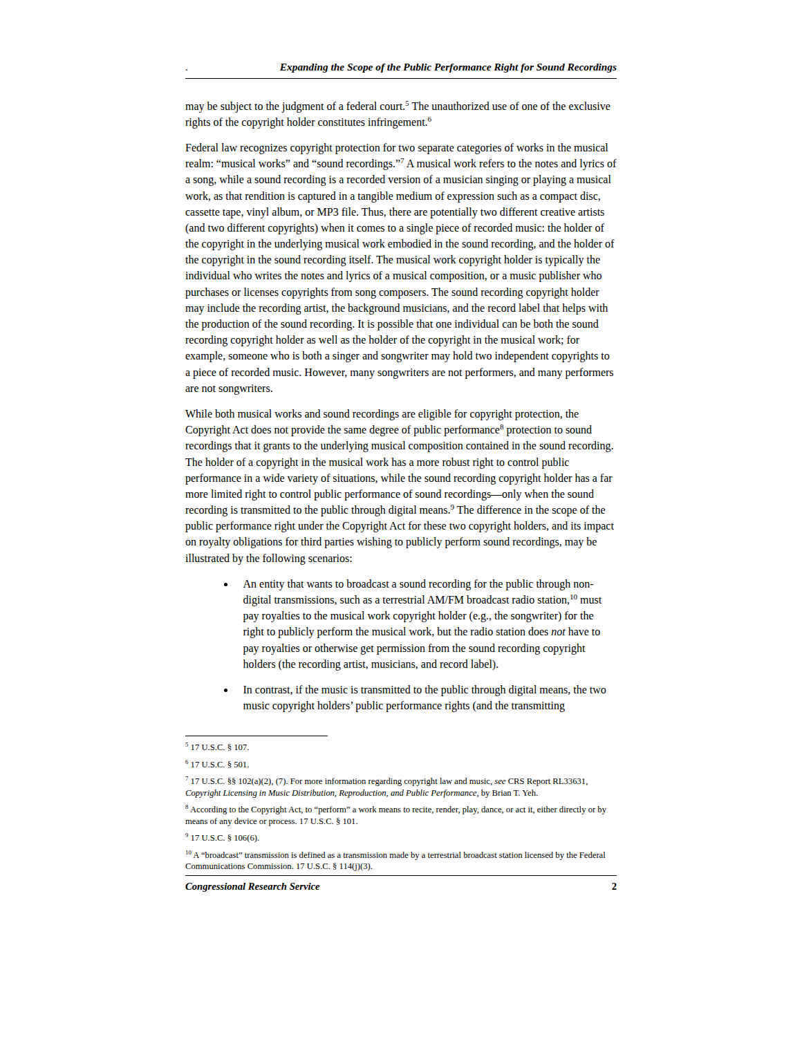. Expanding the Scope of the Public Performance Right for Sound Recordings
may be subject to the judgment of a federal court.5 The unauthorized use of one of the exclusive rights of the copyright holder constitutes infringement.6
Federal law recognizes copyright protection for two separate categories of works in the musical realm: “musical works” and “sound recordings.”7 A musical work refers to the notes and lyrics of a song, while a sound recording is a recorded version of a musician singing or playing a musical work, as that rendition is captured in a tangible medium of expression such as a compact disc, cassette tape, vinyl album, or MP3 file. Thus, there are potentially two different creative artists (and two different copyrights) when it comes to a single piece of recorded music: the holder of the copyright in the underlying musical work embodied in the sound recording, and the holder of the copyright in the sound recording itself. The musical work copyright holder is typically the individual who writes the notes and lyrics of a musical composition, or a music publisher who purchases or licenses copyrights from song composers. The sound recording copyright holder may include the recording artist, the background musicians, and the record label that helps with the production of the sound recording. It is possible that one individual can be both the sound recording copyright holder as well as the holder of the copyright in the musical work; for example, someone who is both a singer and songwriter may hold two independent copyrights to a piece of recorded music. However, many songwriters are not performers, and many performers are not songwriters.
While both musical works and sound recordings are eligible for copyright protection, the Copyright Act does not provide the same degree of public performance8 protection to sound recordings that it grants to the underlying musical composition contained in the sound recording. The holder of a copyright in the musical work has a more robust right to control public performance in a wide variety of situations, while the sound recording copyright holder has a far more limited right to control public performance of sound recordings—only when the sound recording is transmitted to the public through digital means.9 The difference in the scope of the public performance right under the Copyright Act for these two copyright holders, and its impact on royalty obligations for third parties wishing to publicly perform sound recordings, may be illustrated by the following scenarios:
An entity that wants to broadcast a sound recording for the public through non-digital transmissions, such as a terrestrial AM/FM broadcast radio station,10 must pay royalties to the musical work copyright holder (e.g., the songwriter) for the right to publicly perform the musical work, but the radio station does not have to pay royalties or otherwise get permission from the sound recording copyright holders (the recording artist, musicians, and record label).
In contrast, if the music is transmitted to the public through digital means, the two music copyright holders’ public performance rights (and the transmitting
5 17 U.S.C. § 107.
6 17 U.S.C. § 501.
7 17 U.S.C. §§ 102(a)(2), (7). For more information regarding copyright law and music, see CRS Report RL33631, Copyright Licensing in Music Distribution, Reproduction, and Public Performance, by Brian T. Yeh.
8 According to the Copyright Act, to “perform” a work means to recite, render, play, dance, or act it, either directly or by means of any device or process. 17 U.S.C. § 101.
9 17 U.S.C. § 106(6).
10 A “broadcast” transmission is defined as a transmission made by a terrestrial broadcast station licensed by the Federal Communications Commission. 17 U.S.C. § 114(j)(3).
Congressional Research Service 2